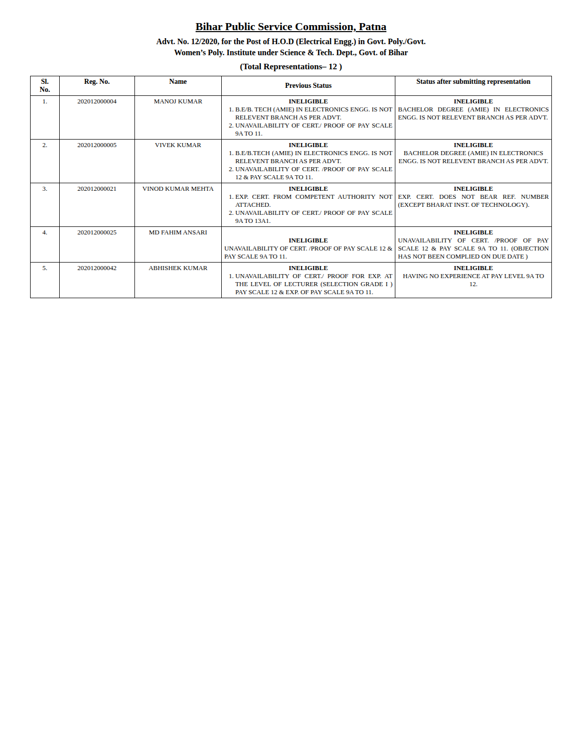Bihar Public Service Commission, Patna
Advt. No. 12/2020, for the Post of H.O.D (Electrical Engg.) in Govt. Poly./Govt.
Women’s Poly. Institute under Science & Tech. Dept., Govt. of Bihar
(Total Representations– 12 )
| Sl. No. | Reg. No. | Name | Previous Status | Status after submitting representation |
| --- | --- | --- | --- | --- |
| 1. | 202012000004 | MANOJ KUMAR | INELIGIBLE B.E/B. TECH (AMIE) IN ELECTRONICS ENGG. IS NOT RELEVENT BRANCH AS PER ADVT. UNAVAILABILITY OF CERT./ PROOF OF PAY SCALE 9A TO 11. | INELIGIBLE BACHELOR DEGREE (AMIE) IN ELECTRONICS ENGG. IS NOT RELEVENT BRANCH AS PER ADVT. |
| 2. | 202012000005 | VIVEK KUMAR | INELIGIBLE B.E/B.TECH (AMIE) IN ELECTRONICS ENGG. IS NOT RELEVENT BRANCH AS PER ADVT. UNAVAILABILITY OF CERT. /PROOF OF PAY SCALE 12 & PAY SCALE 9A TO 11. | INELIGIBLE BACHELOR DEGREE (AMIE) IN ELECTRONICS ENGG. IS NOT RELEVENT BRANCH AS PER ADVT. |
| 3. | 202012000021 | VINOD KUMAR MEHTA | INELIGIBLE EXP. CERT. FROM COMPETENT AUTHORITY NOT ATTACHED. UNAVAILABILITY OF CERT./ PROOF OF PAY SCALE 9A TO 13A1. | INELIGIBLE EXP. CERT. DOES NOT BEAR REF. NUMBER (EXCEPT BHARAT INST. OF TECHNOLOGY). |
| 4. | 202012000025 | MD FAHIM ANSARI | INELIGIBLE UNAVAILABILITY OF CERT. /PROOF OF PAY SCALE 12 & PAY SCALE 9A TO 11. | INELIGIBLE UNAVAILABILITY OF CERT. /PROOF OF PAY SCALE 12 & PAY SCALE 9A TO 11. (OBJECTION HAS NOT BEEN COMPLIED ON DUE DATE ) |
| 5. | 202012000042 | ABHISHEK KUMAR | INELIGIBLE UNAVAILABILITY OF CERT./ PROOF FOR EXP. AT THE LEVEL OF LECTURER (SELECTION GRADE I ) PAY SCALE 12 & EXP. OF PAY SCALE 9A TO 11. | INELIGIBLE HAVING NO EXPERIENCE AT PAY LEVEL 9A TO 12. |